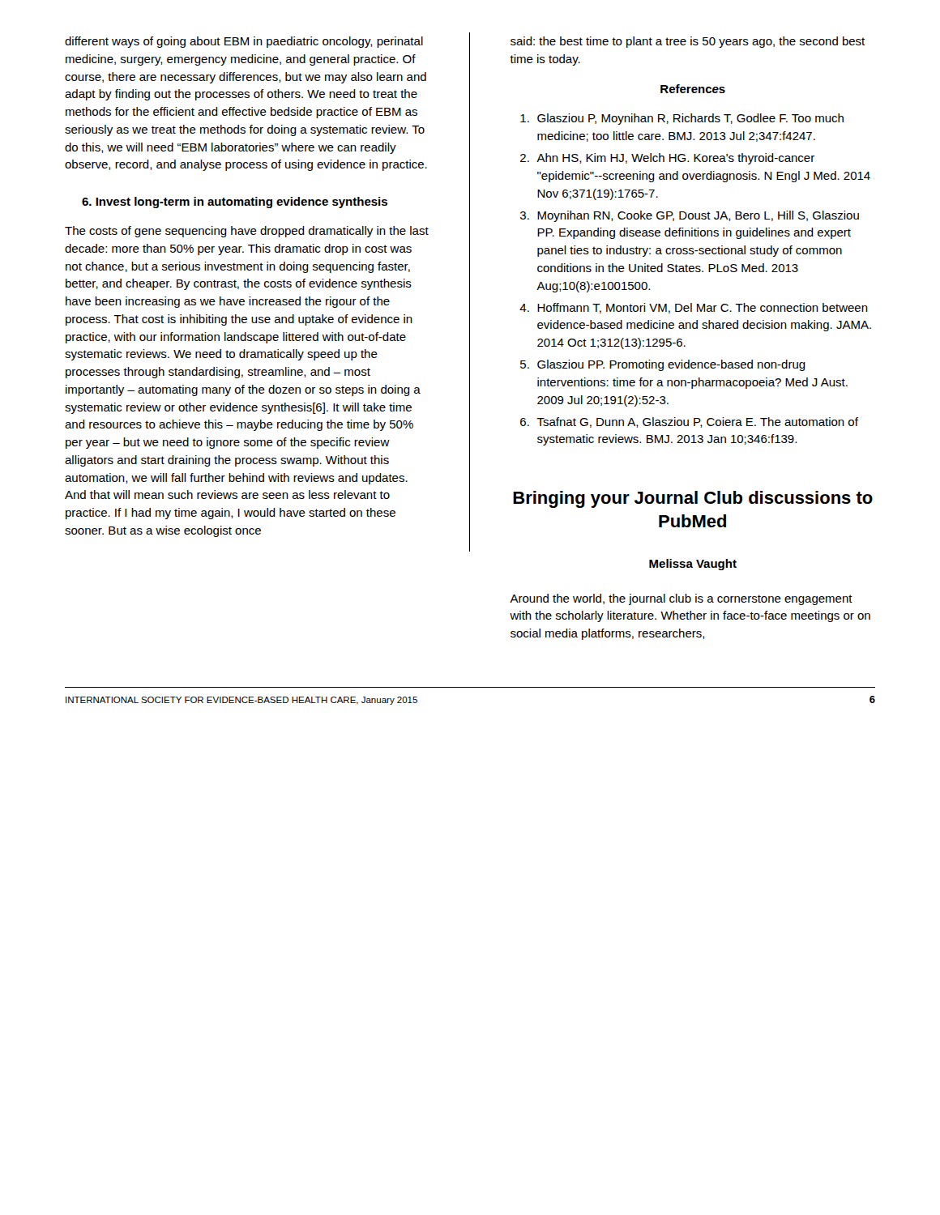different ways of going about EBM in paediatric oncology, perinatal medicine, surgery, emergency medicine, and general practice. Of course, there are necessary differences, but we may also learn and adapt by finding out the processes of others. We need to treat the methods for the efficient and effective bedside practice of EBM as seriously as we treat the methods for doing a systematic review. To do this, we will need “EBM laboratories” where we can readily observe, record, and analyse process of using evidence in practice.
6. Invest long-term in automating evidence synthesis
The costs of gene sequencing have dropped dramatically in the last decade: more than 50% per year. This dramatic drop in cost was not chance, but a serious investment in doing sequencing faster, better, and cheaper. By contrast, the costs of evidence synthesis have been increasing as we have increased the rigour of the process. That cost is inhibiting the use and uptake of evidence in practice, with our information landscape littered with out-of-date systematic reviews. We need to dramatically speed up the processes through standardising, streamline, and – most importantly – automating many of the dozen or so steps in doing a systematic review or other evidence synthesis[6]. It will take time and resources to achieve this – maybe reducing the time by 50% per year – but we need to ignore some of the specific review alligators and start draining the process swamp. Without this automation, we will fall further behind with reviews and updates. And that will mean such reviews are seen as less relevant to practice. If I had my time again, I would have started on these sooner. But as a wise ecologist once
said: the best time to plant a tree is 50 years ago, the second best time is today.
References
Glasziou P, Moynihan R, Richards T, Godlee F. Too much medicine; too little care. BMJ. 2013 Jul 2;347:f4247.
Ahn HS, Kim HJ, Welch HG. Korea's thyroid-cancer "epidemic"--screening and overdiagnosis. N Engl J Med. 2014 Nov 6;371(19):1765-7.
Moynihan RN, Cooke GP, Doust JA, Bero L, Hill S, Glasziou PP. Expanding disease definitions in guidelines and expert panel ties to industry: a cross-sectional study of common conditions in the United States. PLoS Med. 2013 Aug;10(8):e1001500.
Hoffmann T, Montori VM, Del Mar C. The connection between evidence-based medicine and shared decision making. JAMA. 2014 Oct 1;312(13):1295-6.
Glasziou PP. Promoting evidence-based non-drug interventions: time for a non-pharmacopoeia? Med J Aust. 2009 Jul 20;191(2):52-3.
Tsafnat G, Dunn A, Glasziou P, Coiera E. The automation of systematic reviews. BMJ. 2013 Jan 10;346:f139.
Bringing your Journal Club discussions to PubMed
Melissa Vaught
Around the world, the journal club is a cornerstone engagement with the scholarly literature. Whether in face-to-face meetings or on social media platforms, researchers,
INTERNATIONAL SOCIETY FOR EVIDENCE-BASED HEALTH CARE, January 2015 6